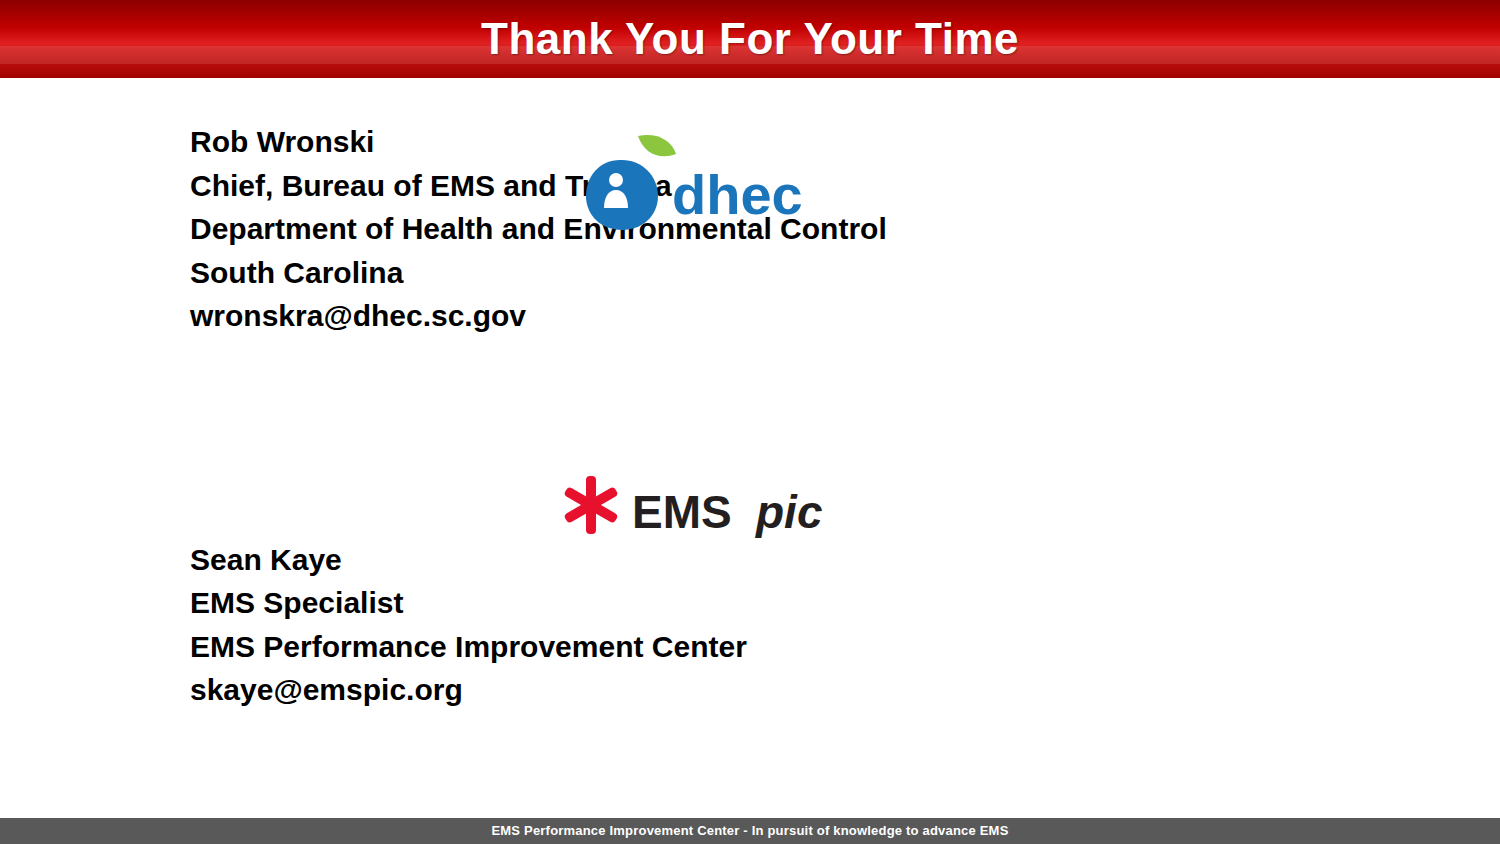Thank You For Your Time
Rob Wronski
Chief, Bureau of EMS and Trauma
Department of Health and Environmental Control
South Carolina
wronskra@dhec.sc.gov
Sean Kaye
EMS Specialist
EMS Performance Improvement Center
skaye@emspic.org
dhec EMS pic
EMS Performance Improvement Center - In pursuit of knowledge to advance EMS